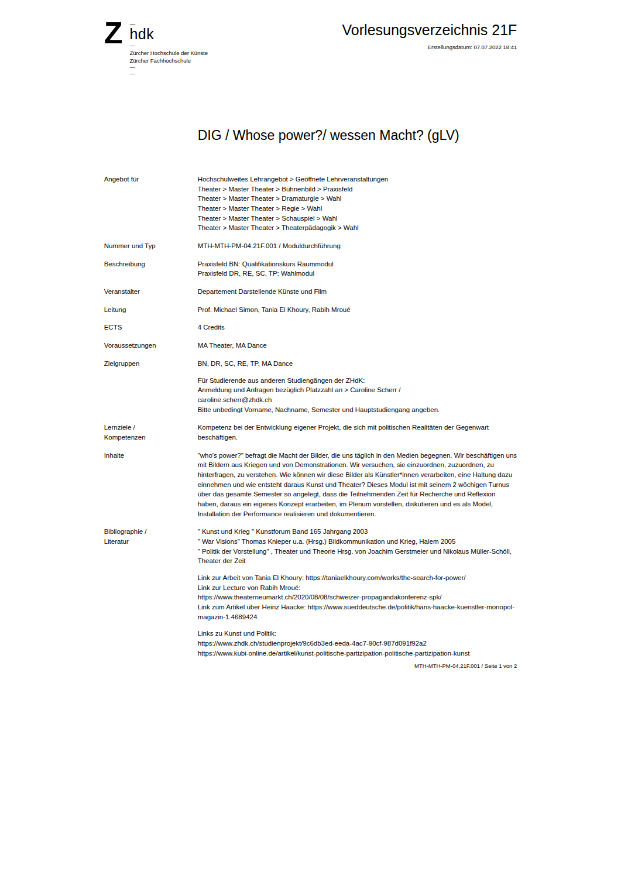Z
—
hdk
—
Zürcher Hochschule der Künste
Zürcher Fachhochschule
— —
Vorlesungsverzeichnis 21F
Erstellungsdatum: 07.07.2022 18:41
DIG / Whose power?/ wessen Macht? (gLV)
| Angebot für | Hochschulweites Lehrangebot > Geöffnete Lehrveranstaltungen Theater > Master Theater > Bühnenbild > Praxisfeld Theater > Master Theater > Dramaturgie > Wahl Theater > Master Theater > Regie > Wahl Theater > Master Theater > Schauspiel > Wahl Theater > Master Theater > Theaterpädagogik > Wahl |
| Nummer und Typ | MTH-MTH-PM-04.21F.001 / Moduldurchführung |
| Beschreibung | Praxisfeld BN: Qualifikationskurs Raummodul Praxisfeld DR, RE, SC, TP: Wahlmodul |
| Veranstalter | Departement Darstellende Künste und Film |
| Leitung | Prof. Michael Simon, Tania El Khoury, Rabih Mroué |
| ECTS | 4 Credits |
| Voraussetzungen | MA Theater, MA Dance |
| Zielgruppen | BN, DR, SC, RE, TP, MA Dance Für Studierende aus anderen Studiengängen der ZHdK: Anmeldung und Anfragen bezüglich Platzzahl an > Caroline Scherr / caroline.scherr@zhdk.ch Bitte unbedingt Vorname, Nachname, Semester und Hauptstudiengang angeben. |
| Lernziele / Kompetenzen | Kompetenz bei der Entwicklung eigener Projekt, die sich mit politischen Realitäten der Gegenwart beschäftigen. |
| Inhalte | "who's power?" befragt die Macht der Bilder, die uns täglich in den Medien begegnen. Wir beschäftigen uns mit Bildern aus Kriegen und von Demonstrationen. Wir versuchen, sie einzuordnen, zuzuordnen, zu hinterfragen, zu verstehen. Wie können wir diese Bilder als Künstler*innen verarbeiten, eine Haltung dazu einnehmen und wie entsteht daraus Kunst und Theater? Dieses Modul ist mit seinem 2 wöchigen Turnus über das gesamte Semester so angelegt, dass die Teilnehmenden Zeit für Recherche und Reflexion haben, daraus ein eigenes Konzept erarbeiten, im Plenum vorstellen, diskutieren und es als Model, Installation der Performance realisieren und dokumentieren. |
| Bibliographie / Literatur | " Kunst und Krieg " Kunstforum Band 165 Jahrgang 2003 " War Visions" Thomas Knieper u.a. (Hrsg.) Bildkommunikation und Krieg, Halem 2005 " Politik der Vorstellung" , Theater und Theorie Hrsg. von Joachim Gerstmeier und Nikolaus Müller-Schöll, Theater der Zeit Link zur Arbeit von Tania El Khoury: https://taniaelkhoury.com/works/the-search-for-power/ Link zur Lecture von Rabih Mroué: https://www.theaterneumarkt.ch/2020/08/08/schweizer-propagandakonferenz-spk/ Link zum Artikel über Heinz Haacke: https://www.sueddeutsche.de/politik/hans-haacke-kuenstler-monopol-magazin-1.4689424 Links zu Kunst und Politik: https://www.zhdk.ch/studienprojekt/9c6db3ed-eeda-4ac7-90cf-987d091f92a2 https://www.kubi-online.de/artikel/kunst-politische-partizipation-politische-partizipation-kunst |
MTH-MTH-PM-04.21F.001 / Seite 1 von 2